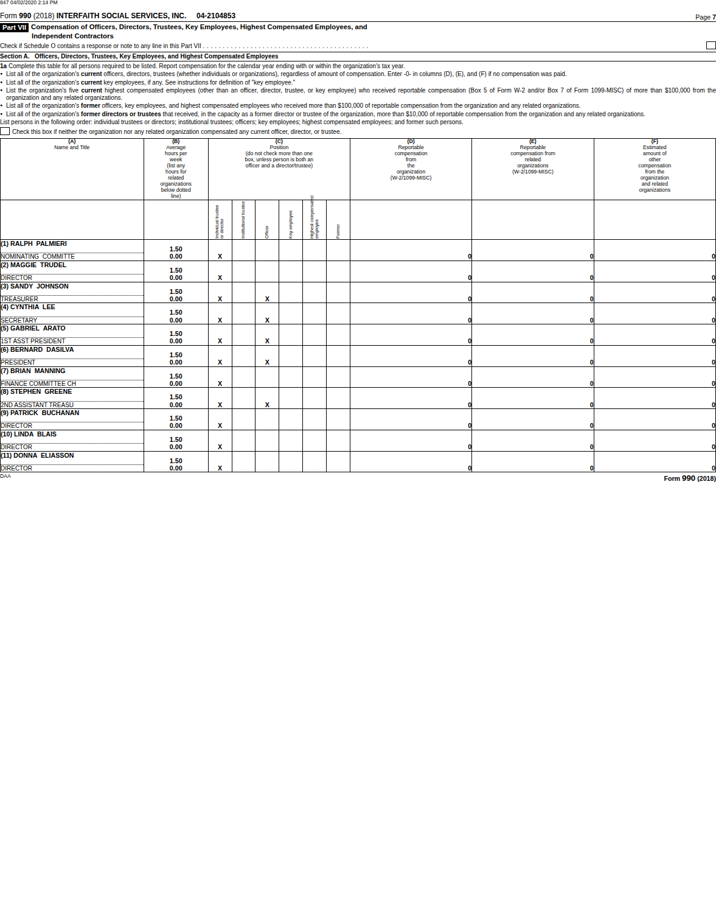847 04/02/2020 2:14 PM
Form 990 (2018) INTERFAITH SOCIAL SERVICES, INC. 04-2104853
Page 7
Part VII
Compensation of Officers, Directors, Trustees, Key Employees, Highest Compensated Employees, and
Independent Contractors
Check if Schedule O contains a response or note to any line in this Part VII . . . . . . . . . . . . . . . . . . . . . . . . . . . . . . . . . . . . . . . . . .
Section A. Officers, Directors, Trustees, Key Employees, and Highest Compensated Employees
1a Complete this table for all persons required to be listed. Report compensation for the calendar year ending with or within the organization's tax year.
List all of the organization's current officers, directors, trustees (whether individuals or organizations), regardless of amount of compensation. Enter -0- in columns (D), (E), and (F) if no compensation was paid.
List all of the organization's current key employees, if any. See instructions for definition of "key employee."
List the organization's five current highest compensated employees (other than an officer, director, trustee, or key employee) who received reportable compensation (Box 5 of Form W-2 and/or Box 7 of Form 1099-MISC) of more than $100,000 from the organization and any related organizations.
List all of the organization's former officers, key employees, and highest compensated employees who received more than $100,000 of reportable compensation from the organization and any related organizations.
List all of the organization's former directors or trustees that received, in the capacity as a former director or trustee of the organization, more than $10,000 of reportable compensation from the organization and any related organizations.
List persons in the following order: individual trustees or directors; institutional trustees; officers; key employees; highest compensated employees; and former such persons.
Check this box if neither the organization nor any related organization compensated any current officer, director, or trustee.
| (A) Name and Title | (B) Average hours per week (list any hours for related organizations below dotted line) | (C) Position (do not check more than one box, unless person is both an officer and a director/trustee) | (D) Reportable compensation from the organization (W-2/1099-MISC) | (E) Reportable compensation from related organizations (W-2/1099-MISC) | (F) Estimated amount of other compensation from the organization and related organizations |
| | | Individual trustee or director | Institutional trustee | Officer | Key employee | Highest compensated employee | Former | | | |
| (1) RALPH PALMIERI NOMINATING COMMITTE | 1.50 0.00 | X | | | | | | 0 | 0 | 0 |
| (2) MAGGIE TRUDEL DIRECTOR | 1.50 0.00 | X | | | | | | 0 | 0 | 0 |
| (3) SANDY JOHNSON TREASURER | 1.50 0.00 | X | | X | | | | 0 | 0 | 0 |
| (4) CYNTHIA LEE SECRETARY | 1.50 0.00 | X | | X | | | | 0 | 0 | 0 |
| (5) GABRIEL ARATO 1ST ASST PRESIDENT | 1.50 0.00 | X | | X | | | | 0 | 0 | 0 |
| (6) BERNARD DASILVA PRESIDENT | 1.50 0.00 | X | | X | | | | 0 | 0 | 0 |
| (7) BRIAN MANNING FINANCE COMMITTEE CH | 1.50 0.00 | X | | | | | | 0 | 0 | 0 |
| (8) STEPHEN GREENE 2ND ASSISTANT TREASU | 1.50 0.00 | X | | X | | | | 0 | 0 | 0 |
| (9) PATRICK BUCHANAN DIRECTOR | 1.50 0.00 | X | | | | | | 0 | 0 | 0 |
| (10) LINDA BLAIS DIRECTOR | 1.50 0.00 | X | | | | | | 0 | 0 | 0 |
| (11) DONNA ELIASSON DIRECTOR | 1.50 0.00 | X | | | | | | 0 | 0 | 0 |
DAA
Form 990 (2018)